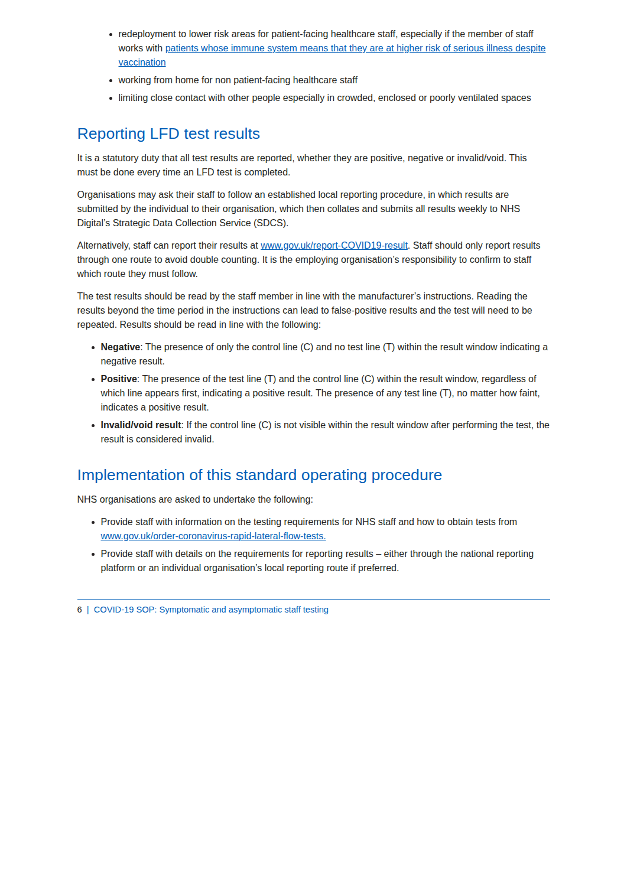redeployment to lower risk areas for patient-facing healthcare staff, especially if the member of staff works with patients whose immune system means that they are at higher risk of serious illness despite vaccination
working from home for non patient-facing healthcare staff
limiting close contact with other people especially in crowded, enclosed or poorly ventilated spaces
Reporting LFD test results
It is a statutory duty that all test results are reported, whether they are positive, negative or invalid/void. This must be done every time an LFD test is completed.
Organisations may ask their staff to follow an established local reporting procedure, in which results are submitted by the individual to their organisation, which then collates and submits all results weekly to NHS Digital’s Strategic Data Collection Service (SDCS).
Alternatively, staff can report their results at www.gov.uk/report-COVID19-result. Staff should only report results through one route to avoid double counting. It is the employing organisation’s responsibility to confirm to staff which route they must follow.
The test results should be read by the staff member in line with the manufacturer’s instructions. Reading the results beyond the time period in the instructions can lead to false-positive results and the test will need to be repeated. Results should be read in line with the following:
Negative: The presence of only the control line (C) and no test line (T) within the result window indicating a negative result.
Positive: The presence of the test line (T) and the control line (C) within the result window, regardless of which line appears first, indicating a positive result. The presence of any test line (T), no matter how faint, indicates a positive result.
Invalid/void result: If the control line (C) is not visible within the result window after performing the test, the result is considered invalid.
Implementation of this standard operating procedure
NHS organisations are asked to undertake the following:
Provide staff with information on the testing requirements for NHS staff and how to obtain tests from www.gov.uk/order-coronavirus-rapid-lateral-flow-tests.
Provide staff with details on the requirements for reporting results – either through the national reporting platform or an individual organisation’s local reporting route if preferred.
6 | COVID-19 SOP: Symptomatic and asymptomatic staff testing